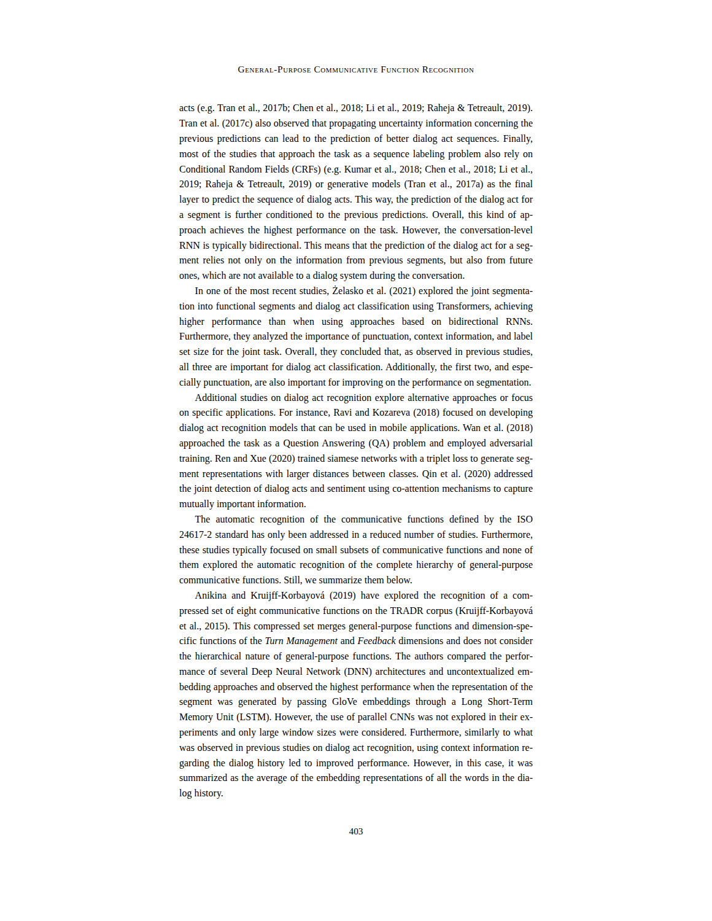General-Purpose Communicative Function Recognition
acts (e.g. Tran et al., 2017b; Chen et al., 2018; Li et al., 2019; Raheja & Tetreault, 2019). Tran et al. (2017c) also observed that propagating uncertainty information concerning the previous predictions can lead to the prediction of better dialog act sequences. Finally, most of the studies that approach the task as a sequence labeling problem also rely on Conditional Random Fields (CRFs) (e.g. Kumar et al., 2018; Chen et al., 2018; Li et al., 2019; Raheja & Tetreault, 2019) or generative models (Tran et al., 2017a) as the final layer to predict the sequence of dialog acts. This way, the prediction of the dialog act for a segment is further conditioned to the previous predictions. Overall, this kind of approach achieves the highest performance on the task. However, the conversation-level RNN is typically bidirectional. This means that the prediction of the dialog act for a segment relies not only on the information from previous segments, but also from future ones, which are not available to a dialog system during the conversation.
In one of the most recent studies, Żelasko et al. (2021) explored the joint segmentation into functional segments and dialog act classification using Transformers, achieving higher performance than when using approaches based on bidirectional RNNs. Furthermore, they analyzed the importance of punctuation, context information, and label set size for the joint task. Overall, they concluded that, as observed in previous studies, all three are important for dialog act classification. Additionally, the first two, and especially punctuation, are also important for improving on the performance on segmentation.
Additional studies on dialog act recognition explore alternative approaches or focus on specific applications. For instance, Ravi and Kozareva (2018) focused on developing dialog act recognition models that can be used in mobile applications. Wan et al. (2018) approached the task as a Question Answering (QA) problem and employed adversarial training. Ren and Xue (2020) trained siamese networks with a triplet loss to generate segment representations with larger distances between classes. Qin et al. (2020) addressed the joint detection of dialog acts and sentiment using co-attention mechanisms to capture mutually important information.
The automatic recognition of the communicative functions defined by the ISO 24617-2 standard has only been addressed in a reduced number of studies. Furthermore, these studies typically focused on small subsets of communicative functions and none of them explored the automatic recognition of the complete hierarchy of general-purpose communicative functions. Still, we summarize them below.
Anikina and Kruijff-Korbayová (2019) have explored the recognition of a compressed set of eight communicative functions on the TRADR corpus (Kruijff-Korbayová et al., 2015). This compressed set merges general-purpose functions and dimension-specific functions of the Turn Management and Feedback dimensions and does not consider the hierarchical nature of general-purpose functions. The authors compared the performance of several Deep Neural Network (DNN) architectures and uncontextualized embedding approaches and observed the highest performance when the representation of the segment was generated by passing GloVe embeddings through a Long Short-Term Memory Unit (LSTM). However, the use of parallel CNNs was not explored in their experiments and only large window sizes were considered. Furthermore, similarly to what was observed in previous studies on dialog act recognition, using context information regarding the dialog history led to improved performance. However, in this case, it was summarized as the average of the embedding representations of all the words in the dialog history.
403